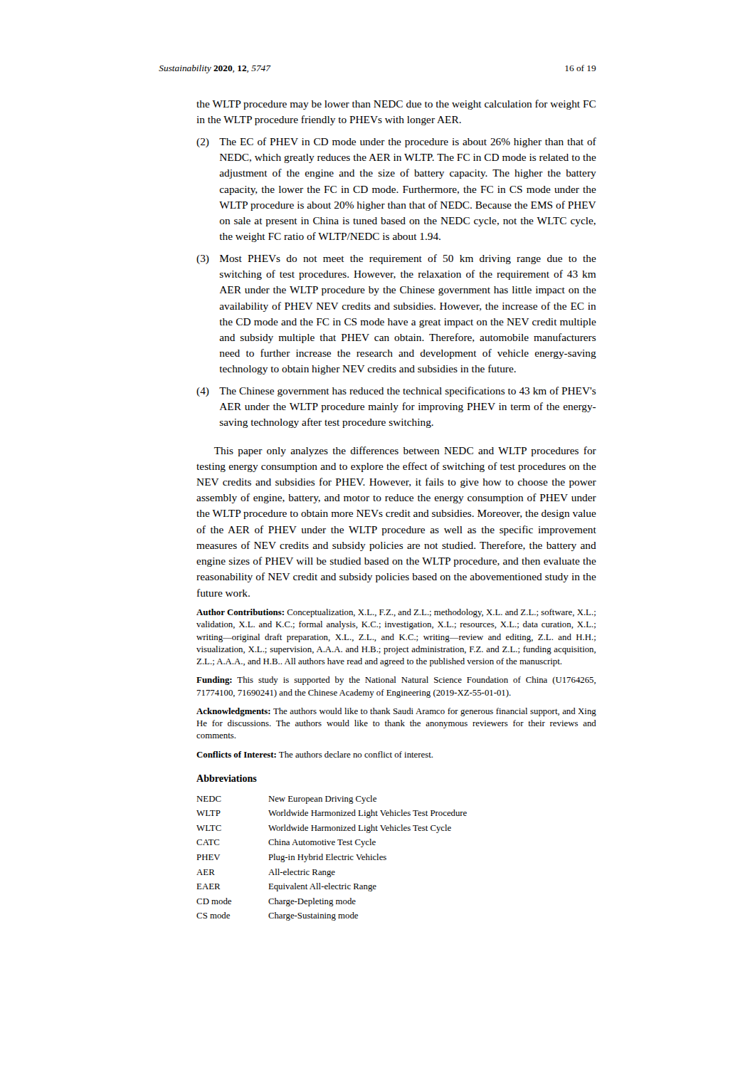Sustainability 2020, 12, 5747
16 of 19
the WLTP procedure may be lower than NEDC due to the weight calculation for weight FC in the WLTP procedure friendly to PHEVs with longer AER.
(2) The EC of PHEV in CD mode under the procedure is about 26% higher than that of NEDC, which greatly reduces the AER in WLTP. The FC in CD mode is related to the adjustment of the engine and the size of battery capacity. The higher the battery capacity, the lower the FC in CD mode. Furthermore, the FC in CS mode under the WLTP procedure is about 20% higher than that of NEDC. Because the EMS of PHEV on sale at present in China is tuned based on the NEDC cycle, not the WLTC cycle, the weight FC ratio of WLTP/NEDC is about 1.94.
(3) Most PHEVs do not meet the requirement of 50 km driving range due to the switching of test procedures. However, the relaxation of the requirement of 43 km AER under the WLTP procedure by the Chinese government has little impact on the availability of PHEV NEV credits and subsidies. However, the increase of the EC in the CD mode and the FC in CS mode have a great impact on the NEV credit multiple and subsidy multiple that PHEV can obtain. Therefore, automobile manufacturers need to further increase the research and development of vehicle energy-saving technology to obtain higher NEV credits and subsidies in the future.
(4) The Chinese government has reduced the technical specifications to 43 km of PHEV's AER under the WLTP procedure mainly for improving PHEV in term of the energy-saving technology after test procedure switching.
This paper only analyzes the differences between NEDC and WLTP procedures for testing energy consumption and to explore the effect of switching of test procedures on the NEV credits and subsidies for PHEV. However, it fails to give how to choose the power assembly of engine, battery, and motor to reduce the energy consumption of PHEV under the WLTP procedure to obtain more NEVs credit and subsidies. Moreover, the design value of the AER of PHEV under the WLTP procedure as well as the specific improvement measures of NEV credits and subsidy policies are not studied. Therefore, the battery and engine sizes of PHEV will be studied based on the WLTP procedure, and then evaluate the reasonability of NEV credit and subsidy policies based on the abovementioned study in the future work.
Author Contributions: Conceptualization, X.L., F.Z., and Z.L.; methodology, X.L. and Z.L.; software, X.L.; validation, X.L. and K.C.; formal analysis, K.C.; investigation, X.L.; resources, X.L.; data curation, X.L.; writing—original draft preparation, X.L., Z.L., and K.C.; writing—review and editing, Z.L. and H.H.; visualization, X.L.; supervision, A.A.A. and H.B.; project administration, F.Z. and Z.L.; funding acquisition, Z.L.; A.A.A., and H.B.. All authors have read and agreed to the published version of the manuscript.
Funding: This study is supported by the National Natural Science Foundation of China (U1764265, 71774100, 71690241) and the Chinese Academy of Engineering (2019-XZ-55-01-01).
Acknowledgments: The authors would like to thank Saudi Aramco for generous financial support, and Xing He for discussions. The authors would like to thank the anonymous reviewers for their reviews and comments.
Conflicts of Interest: The authors declare no conflict of interest.
Abbreviations
| NEDC | New European Driving Cycle |
| WLTP | Worldwide Harmonized Light Vehicles Test Procedure |
| WLTC | Worldwide Harmonized Light Vehicles Test Cycle |
| CATC | China Automotive Test Cycle |
| PHEV | Plug-in Hybrid Electric Vehicles |
| AER | All-electric Range |
| EAER | Equivalent All-electric Range |
| CD mode | Charge-Depleting mode |
| CS mode | Charge-Sustaining mode |